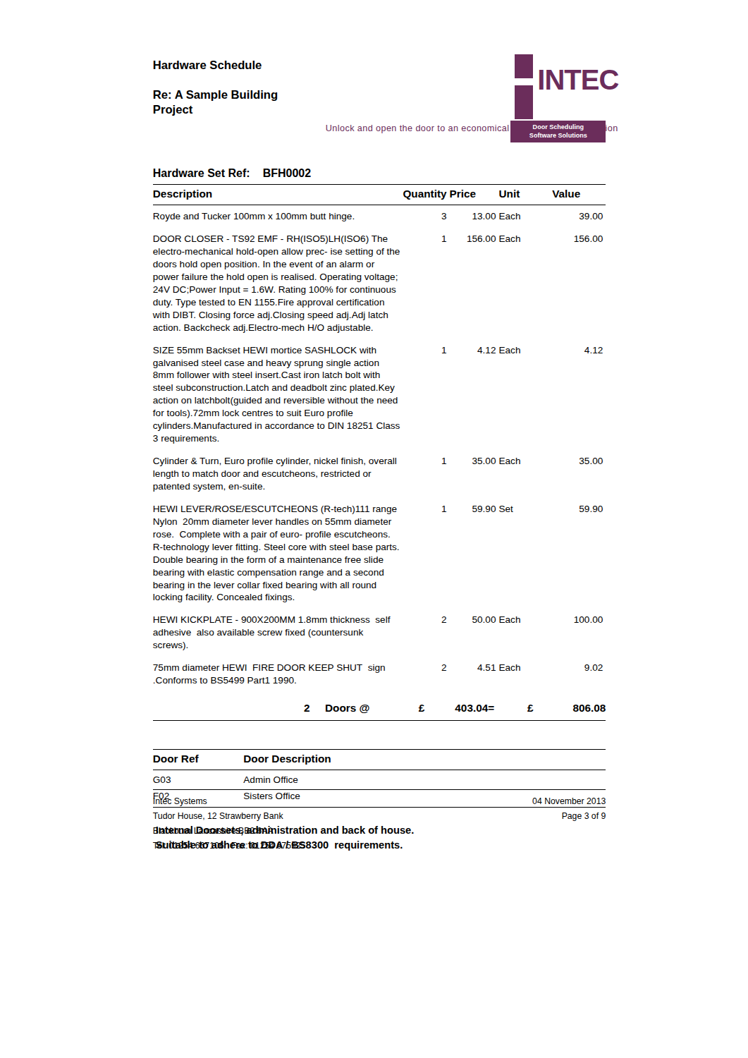Hardware Schedule
Re: A Sample Building
Project
Unlock and open the door to an economical Door Scheduling solution
INTEC
Door Scheduling
Software Solutions
Hardware Set Ref: BFH0002
| Description | Quantity | Price | Unit | Value |
| --- | --- | --- | --- | --- |
| Royde and Tucker 100mm x 100mm butt hinge. | 3 | 13.00 | Each | 39.00 |
| DOOR CLOSER - TS92 EMF - RH(ISO5)LH(ISO6) The electro-mechanical hold-open allow prec- ise setting of the doors hold open position. In the event of an alarm or power failure the hold open is realised. Operating voltage; 24V DC;Power Input = 1.6W. Rating 100% for continuous duty. Type tested to EN 1155.Fire approval certification with DIBT. Closing force adj.Closing speed adj.Adj latch action. Backcheck adj.Electro-mech H/O adjustable. | 1 | 156.00 | Each | 156.00 |
| SIZE 55mm Backset HEWI mortice SASHLOCK with galvanised steel case and heavy sprung single action 8mm follower with steel insert.Cast iron latch bolt with steel subconstruction.Latch and deadbolt zinc plated.Key action on latchbolt(guided and reversible without the need for tools).72mm lock centres to suit Euro profile cylinders.Manufactured in accordance to DIN 18251 Class 3 requirements. | 1 | 4.12 | Each | 4.12 |
| Cylinder & Turn, Euro profile cylinder, nickel finish, overall length to match door and escutcheons, restricted or patented system, en-suite. | 1 | 35.00 | Each | 35.00 |
| HEWI LEVER/ROSE/ESCUTCHEONS (R-tech)111 range Nylon 20mm diameter lever handles on 55mm diameter rose. Complete with a pair of euro- profile escutcheons. R-technology lever fitting. Steel core with steel base parts. Double bearing in the form of a maintenance free slide bearing with elastic compensation range and a second bearing in the lever collar fixed bearing with all round locking facility. Concealed fixings. | 1 | 59.90 | Set | 59.90 |
| HEWI KICKPLATE - 900X200MM 1.8mm thickness self adhesive also available screw fixed (countersunk screws). | 2 | 50.00 | Each | 100.00 |
| 75mm diameter HEWI FIRE DOOR KEEP SHUT sign .Conforms to BS5499 Part1 1990. | 2 | 4.51 | Each | 9.02 |
| | 2 | Doors @ | £ | 403.04 | = | £ | 806.08 |
| Door Ref | Door Description |
| --- | --- |
| G03 | Admin Office |
| F02 | Sisters Office |
Internal Doorsets, administration and back of house.
Suitable to adhere to DDA / BS8300 requirements.
Intec Systems
Tudor House, 12 Strawberry Bank
Blackburn Lancashire BB2 6AA
Tel: 01254 667106 Fax: 01254 675925
04 November 2013
Page 3 of 9